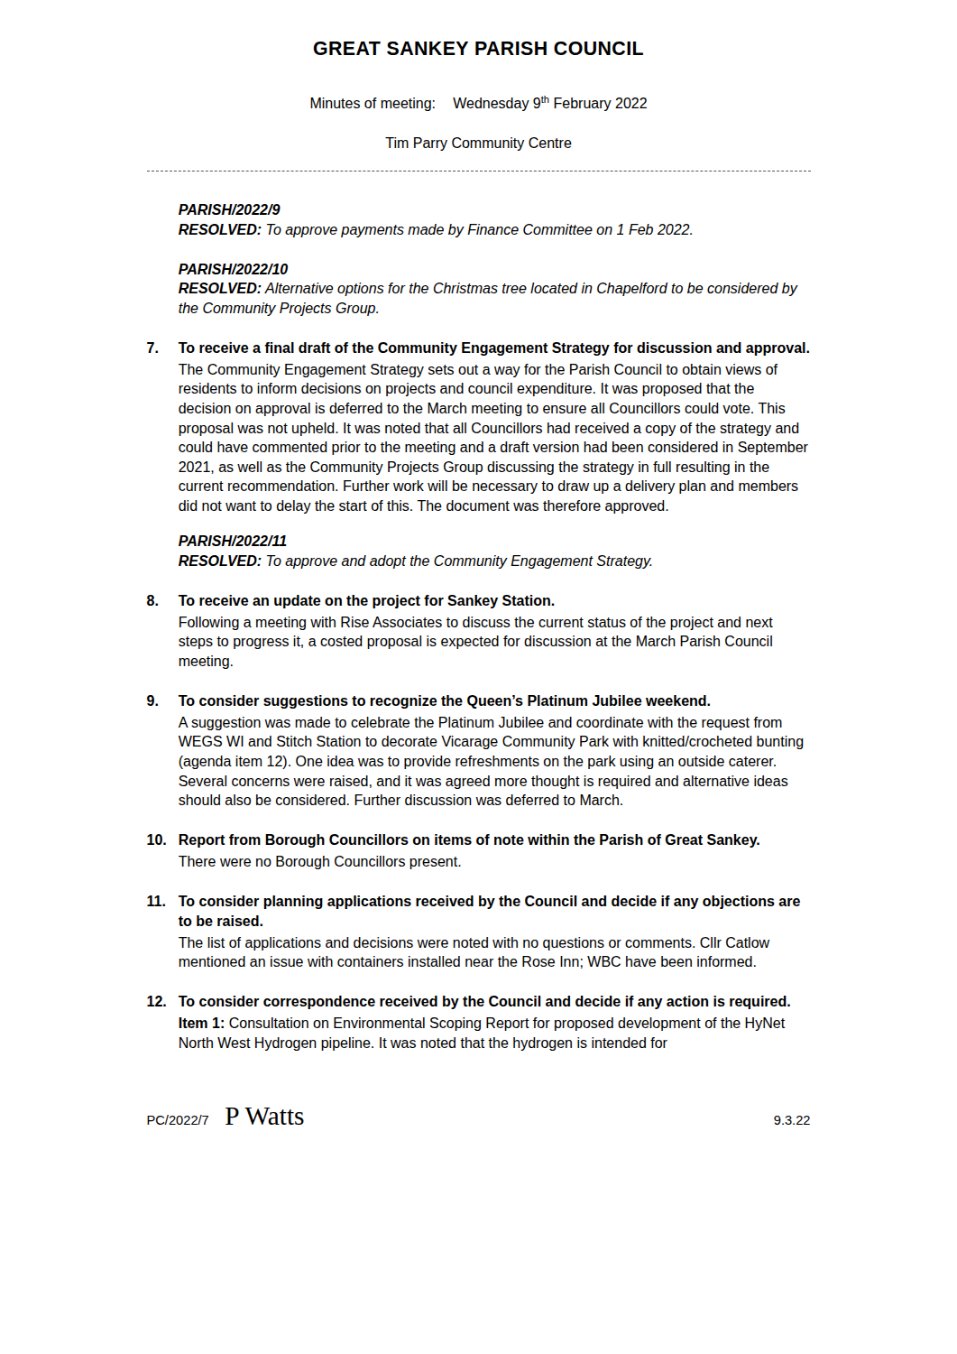GREAT SANKEY PARISH COUNCIL
Minutes of meeting: Wednesday 9th February 2022
Tim Parry Community Centre
PARISH/2022/9
RESOLVED: To approve payments made by Finance Committee on 1 Feb 2022.
PARISH/2022/10
RESOLVED: Alternative options for the Christmas tree located in Chapelford to be considered by the Community Projects Group.
7. To receive a final draft of the Community Engagement Strategy for discussion and approval.
The Community Engagement Strategy sets out a way for the Parish Council to obtain views of residents to inform decisions on projects and council expenditure. It was proposed that the decision on approval is deferred to the March meeting to ensure all Councillors could vote. This proposal was not upheld. It was noted that all Councillors had received a copy of the strategy and could have commented prior to the meeting and a draft version had been considered in September 2021, as well as the Community Projects Group discussing the strategy in full resulting in the current recommendation. Further work will be necessary to draw up a delivery plan and members did not want to delay the start of this. The document was therefore approved.
PARISH/2022/11
RESOLVED: To approve and adopt the Community Engagement Strategy.
8. To receive an update on the project for Sankey Station.
Following a meeting with Rise Associates to discuss the current status of the project and next steps to progress it, a costed proposal is expected for discussion at the March Parish Council meeting.
9. To consider suggestions to recognize the Queen’s Platinum Jubilee weekend.
A suggestion was made to celebrate the Platinum Jubilee and coordinate with the request from WEGS WI and Stitch Station to decorate Vicarage Community Park with knitted/crocheted bunting (agenda item 12). One idea was to provide refreshments on the park using an outside caterer. Several concerns were raised, and it was agreed more thought is required and alternative ideas should also be considered. Further discussion was deferred to March.
10. Report from Borough Councillors on items of note within the Parish of Great Sankey.
There were no Borough Councillors present.
11. To consider planning applications received by the Council and decide if any objections are to be raised.
The list of applications and decisions were noted with no questions or comments. Cllr Catlow mentioned an issue with containers installed near the Rose Inn; WBC have been informed.
12. To consider correspondence received by the Council and decide if any action is required.
Item 1: Consultation on Environmental Scoping Report for proposed development of the HyNet North West Hydrogen pipeline. It was noted that the hydrogen is intended for
PC/2022/7 P Watts 9.3.22